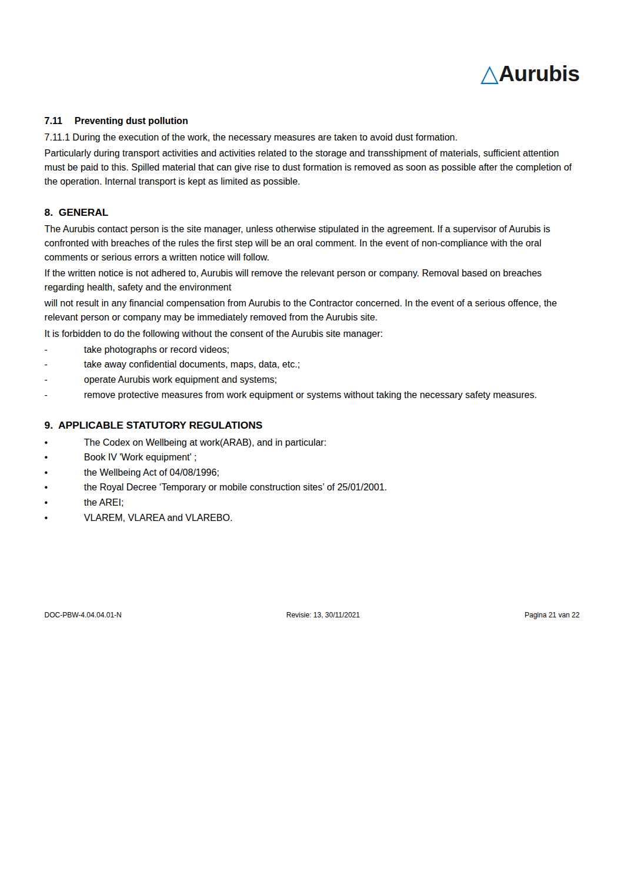△Aurubis
7.11 Preventing dust pollution
7.11.1 During the execution of the work, the necessary measures are taken to avoid dust formation.
Particularly during transport activities and activities related to the storage and transshipment of materials, sufficient attention must be paid to this. Spilled material that can give rise to dust formation is removed as soon as possible after the completion of the operation. Internal transport is kept as limited as possible.
8. GENERAL
The Aurubis contact person is the site manager, unless otherwise stipulated in the agreement. If a supervisor of Aurubis is confronted with breaches of the rules the first step will be an oral comment. In the event of non-compliance with the oral comments or serious errors a written notice will follow.
If the written notice is not adhered to, Aurubis will remove the relevant person or company. Removal based on breaches regarding health, safety and the environment
will not result in any financial compensation from Aurubis to the Contractor concerned. In the event of a serious offence, the relevant person or company may be immediately removed from the Aurubis site.
It is forbidden to do the following without the consent of the Aurubis site manager:
-take photographs or record videos;
-take away confidential documents, maps, data, etc.;
-operate Aurubis work equipment and systems;
-remove protective measures from work equipment or systems without taking the necessary safety measures.
9. APPLICABLE STATUTORY REGULATIONS
•The Codex on Wellbeing at work(ARAB), and in particular:
•Book IV 'Work equipment' ;
•the Wellbeing Act of 04/08/1996;
•the Royal Decree ‘Temporary or mobile construction sites’ of 25/01/2001.
•the AREI;
•VLAREM, VLAREA and VLAREBO.
DOC-PBW-4.04.04.01-N Revisie: 13, 30/11/2021 Pagina 21 van 22